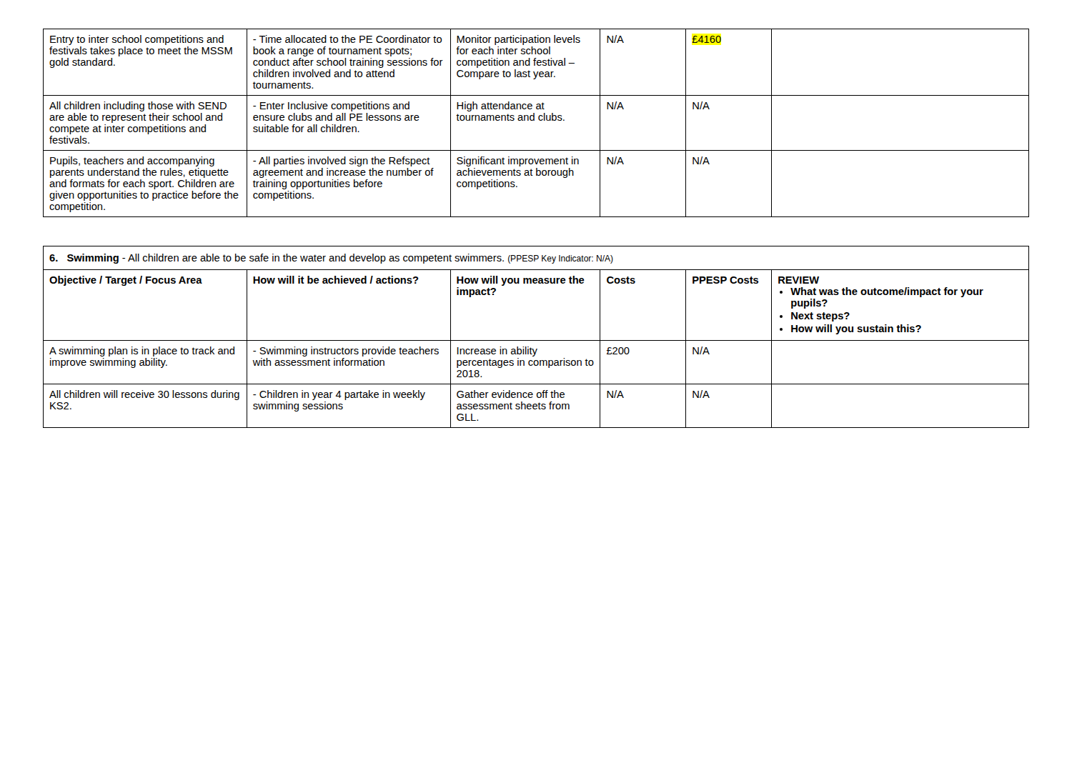| Entry to inter school competitions and festivals takes place to meet the MSSM gold standard. | - Time allocated to the PE Coordinator to book a range of tournament spots; conduct after school training sessions for children involved and to attend tournaments. | Monitor participation levels for each inter school competition and festival – Compare to last year. | N/A | £4160 | |
| All children including those with SEND are able to represent their school and compete at inter competitions and festivals. | - Enter Inclusive competitions and ensure clubs and all PE lessons are suitable for all children. | High attendance at tournaments and clubs. | N/A | N/A | |
| Pupils, teachers and accompanying parents understand the rules, etiquette and formats for each sport. Children are given opportunities to practice before the competition. | - All parties involved sign the Refspect agreement and increase the number of training opportunities before competitions. | Significant improvement in achievements at borough competitions. | N/A | N/A | |
| 6. Swimming - All children are able to be safe in the water and develop as competent swimmers. (PPESP Key Indicator: N/A) |
| Objective / Target / Focus Area | How will it be achieved / actions? | How will you measure the impact? | Costs | PPESP Costs | REVIEW What was the outcome/impact for your pupils? Next steps? How will you sustain this? |
| A swimming plan is in place to track and improve swimming ability. | - Swimming instructors provide teachers with assessment information | Increase in ability percentages in comparison to 2018. | £200 | N/A | |
| All children will receive 30 lessons during KS2. | - Children in year 4 partake in weekly swimming sessions | Gather evidence off the assessment sheets from GLL. | N/A | N/A | |